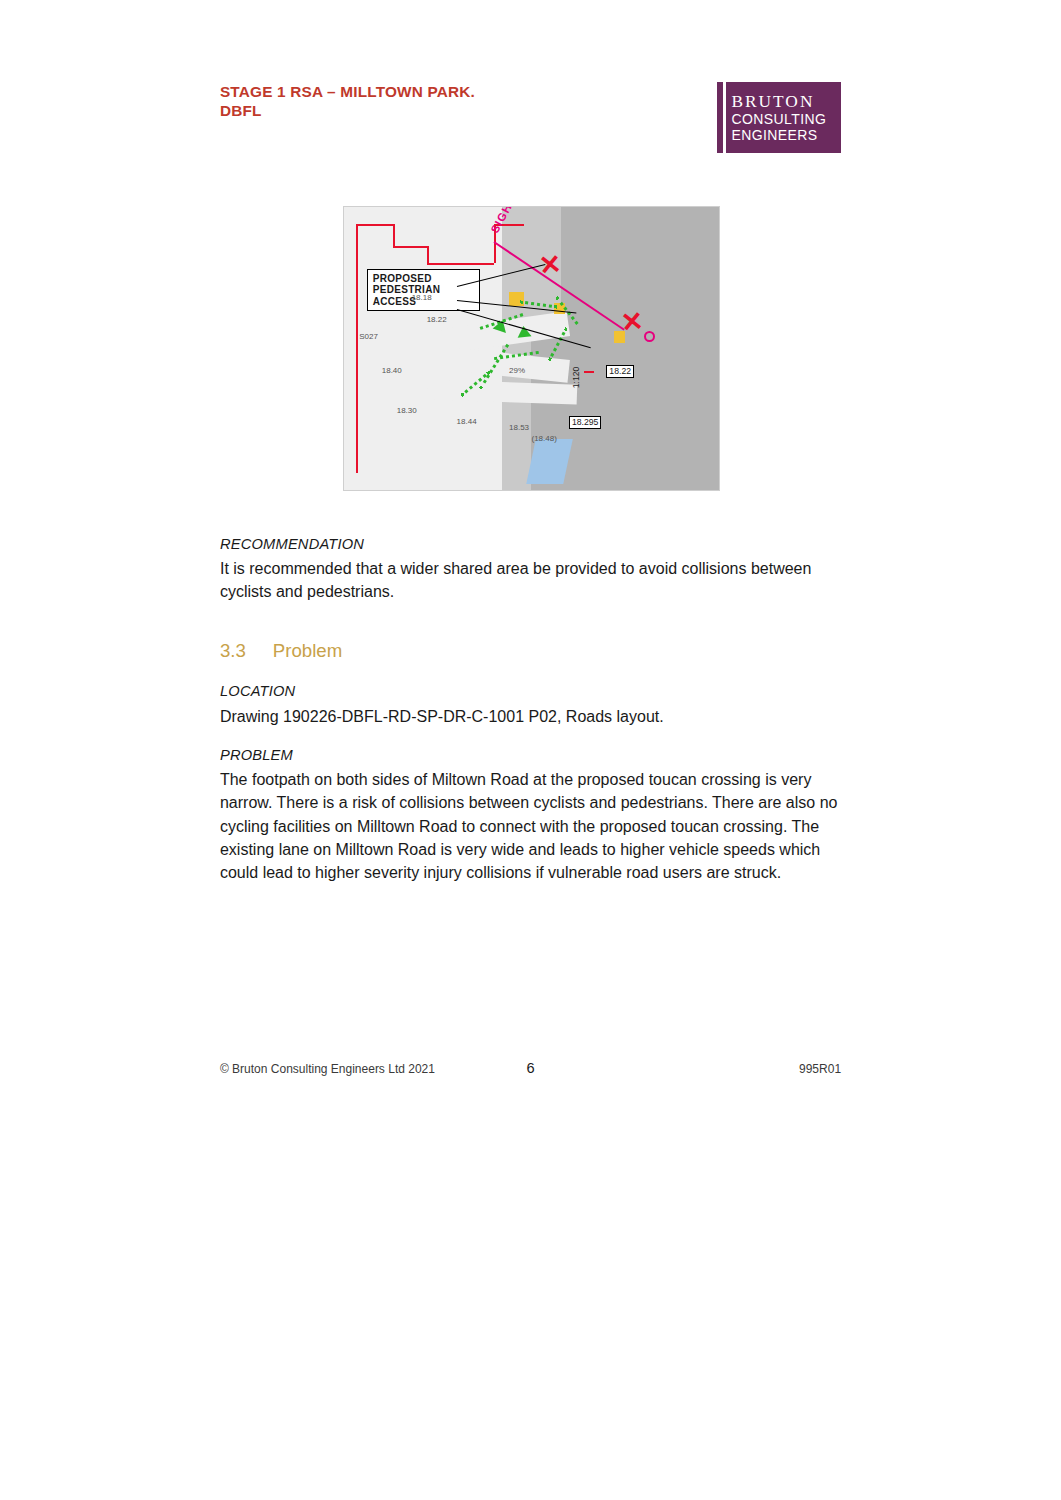Stage 1 RSA – Milltown Park.
DBFL
BRUTON
CONSULTING
ENGINEERS
SIGHTLINE
✕
✕
PROPOSED
PEDESTRIAN
ACCESS
S027
18.18
18.22
18.40
18.30
18.44
18.53
(18.48)
29%
18.22
18.295
1:120
RECOMMENDATION
It is recommended that a wider shared area be provided to avoid collisions between cyclists and pedestrians.
3.3 Problem
LOCATION
Drawing 190226-DBFL-RD-SP-DR-C-1001 P02, Roads layout.
PROBLEM
The footpath on both sides of Miltown Road at the proposed toucan crossing is very narrow. There is a risk of collisions between cyclists and pedestrians. There are also no cycling facilities on Milltown Road to connect with the proposed toucan crossing. The existing lane on Milltown Road is very wide and leads to higher vehicle speeds which could lead to higher severity injury collisions if vulnerable road users are struck.
© Bruton Consulting Engineers Ltd 2021
6
995R01